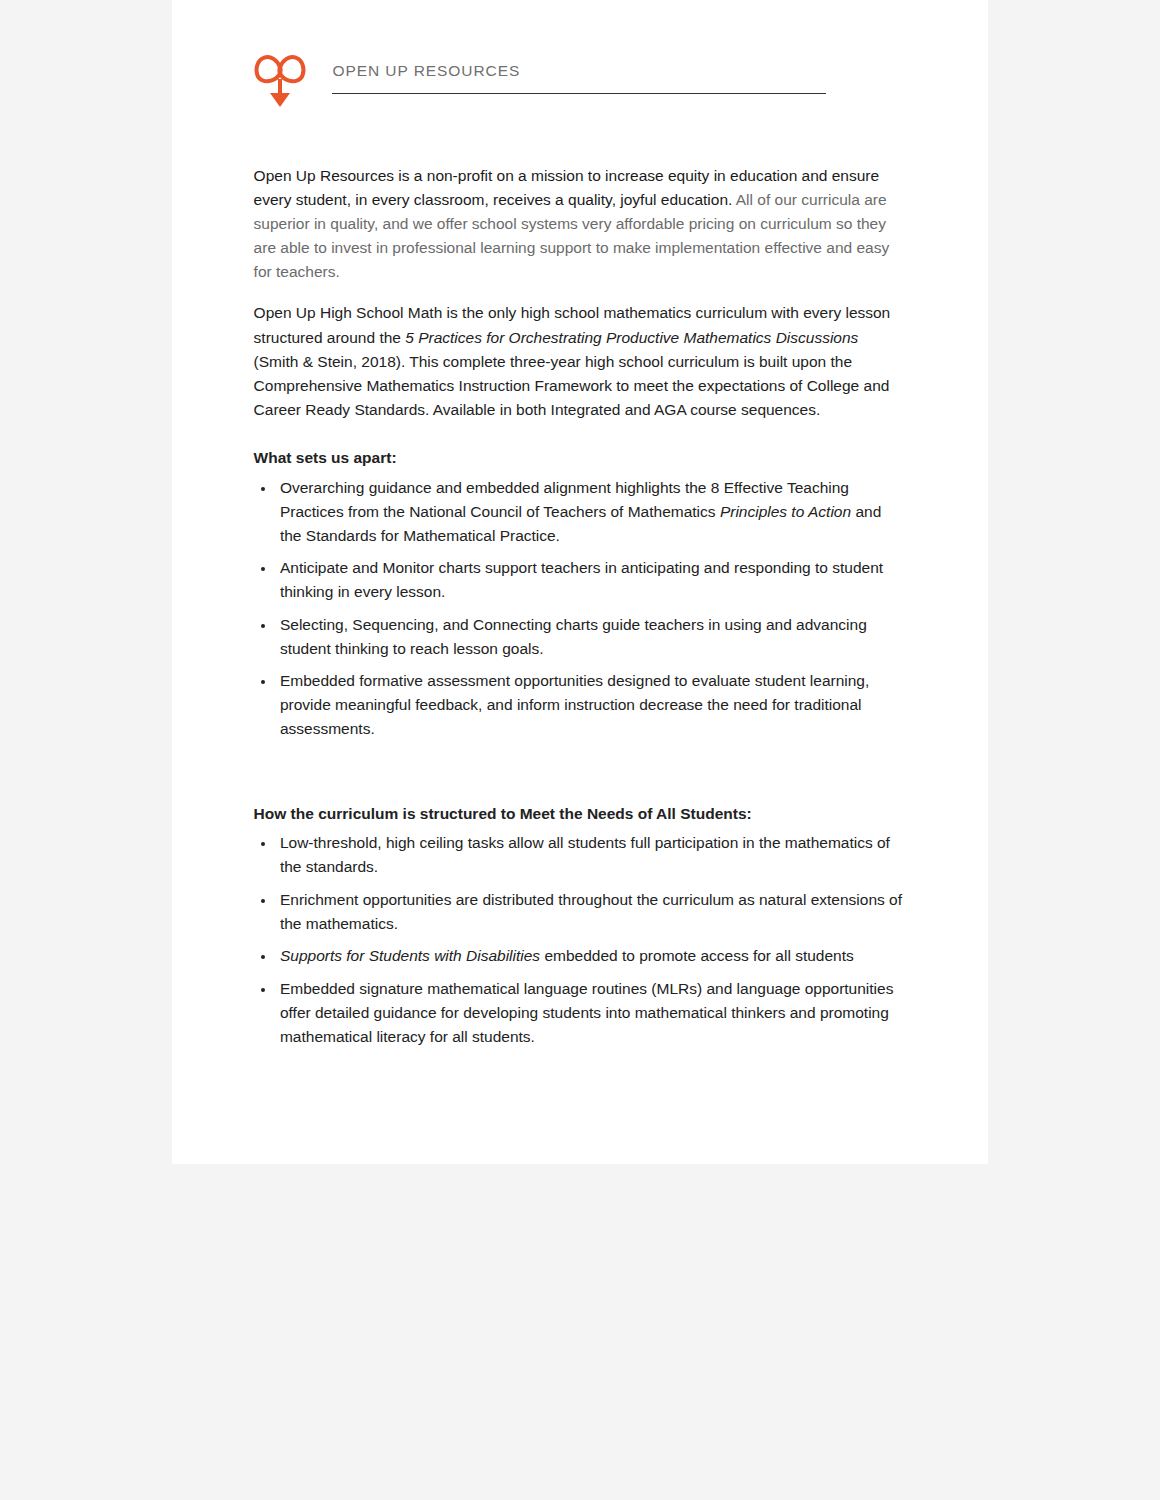Open Up Resources
Open Up Resources is a non-profit on a mission to increase equity in education and ensure every student, in every classroom, receives a quality, joyful education. All of our curricula are superior in quality, and we offer school systems very affordable pricing on curriculum so they are able to invest in professional learning support to make implementation effective and easy for teachers.
Open Up High School Math is the only high school mathematics curriculum with every lesson structured around the 5 Practices for Orchestrating Productive Mathematics Discussions (Smith & Stein, 2018). This complete three-year high school curriculum is built upon the Comprehensive Mathematics Instruction Framework to meet the expectations of College and Career Ready Standards. Available in both Integrated and AGA course sequences.
What sets us apart:
Overarching guidance and embedded alignment highlights the 8 Effective Teaching Practices from the National Council of Teachers of Mathematics Principles to Action and the Standards for Mathematical Practice.
Anticipate and Monitor charts support teachers in anticipating and responding to student thinking in every lesson.
Selecting, Sequencing, and Connecting charts guide teachers in using and advancing student thinking to reach lesson goals.
Embedded formative assessment opportunities designed to evaluate student learning, provide meaningful feedback, and inform instruction decrease the need for traditional assessments.
How the curriculum is structured to Meet the Needs of All Students:
Low-threshold, high ceiling tasks allow all students full participation in the mathematics of the standards.
Enrichment opportunities are distributed throughout the curriculum as natural extensions of the mathematics.
Supports for Students with Disabilities embedded to promote access for all students
Embedded signature mathematical language routines (MLRs) and language opportunities offer detailed guidance for developing students into mathematical thinkers and promoting mathematical literacy for all students.